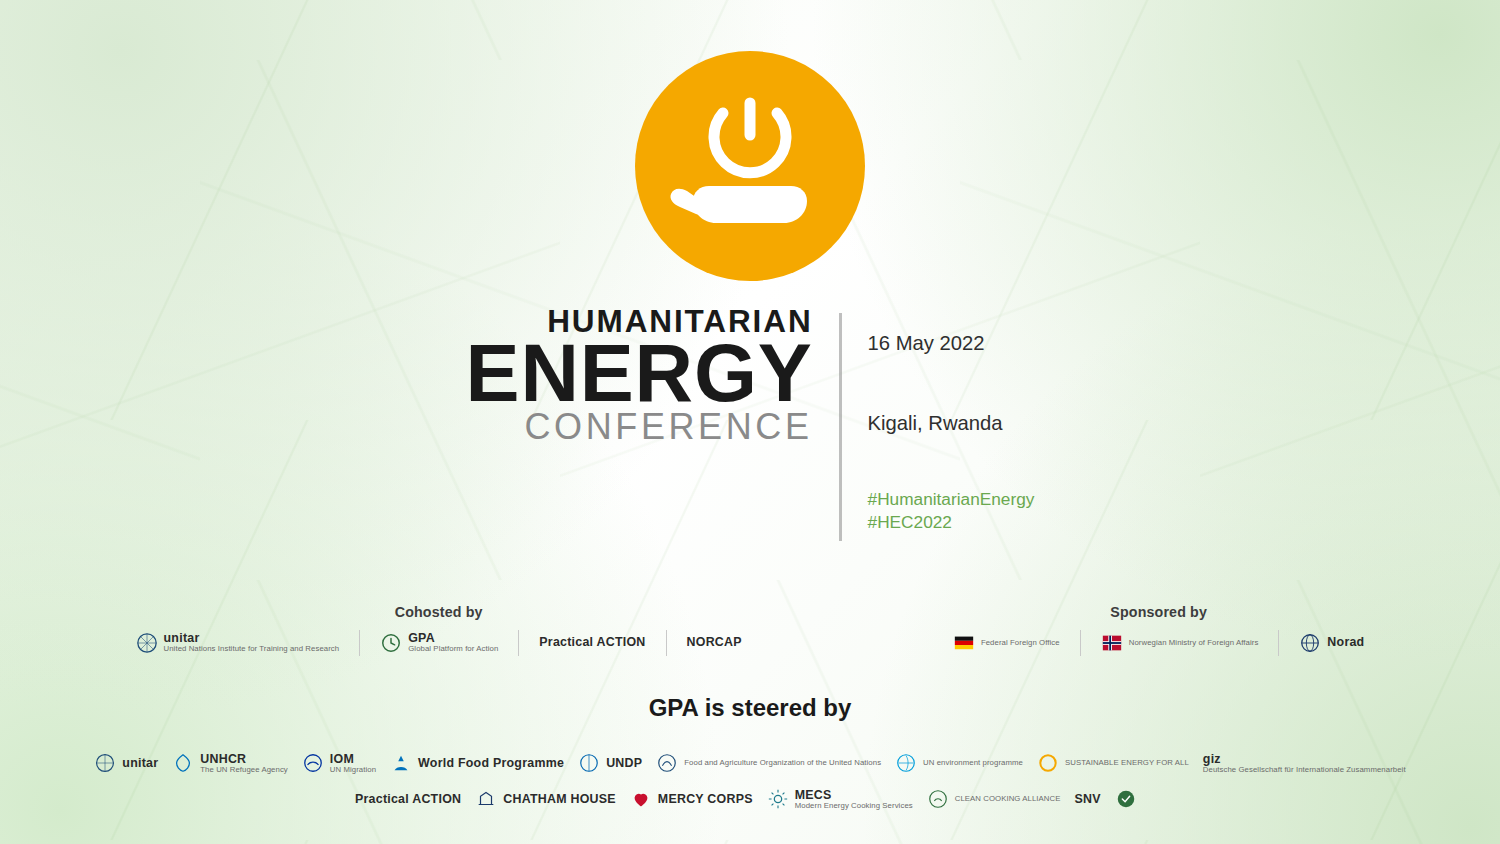HUMANITARIAN ENERGY CONFERENCE
16 May 2022
Kigali, Rwanda
#HumanitarianEnergy
#HEC2022
Cohosted by
unitar United Nations Institute for Training and Research GPA Global Platform for Action Practical ACTION NORCAP
Sponsored by
Federal Foreign Office Norwegian Ministry of Foreign Affairs Norad
GPA is steered by
unitar UNHCR The UN Refugee Agency IOM UN Migration World Food Programme UNDP Food and Agriculture Organization of the United Nations UN environment programme SUSTAINABLE ENERGY FOR ALL giz Deutsche Gesellschaft für Internationale Zusammenarbeit Practical ACTION CHATHAM HOUSE MERCY CORPS MECS Modern Energy Cooking Services CLEAN COOKING ALLIANCE SNV